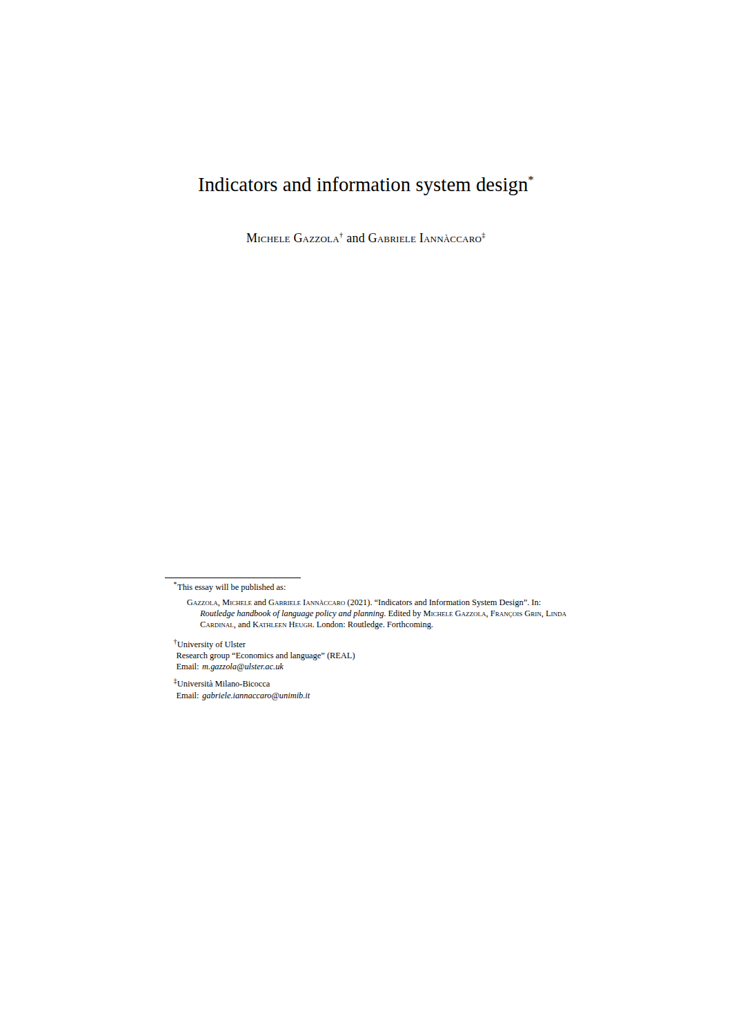Indicators and information system design*
Michele Gazzola† and Gabriele Iannàccaro‡
*This essay will be published as:
Gazzola, Michele and Gabriele Iannàccaro (2021). “Indicators and Information System Design”. In: Routledge handbook of language policy and planning. Edited by Michele Gazzola, François Grin, Linda Cardinal, and Kathleen Heugh. London: Routledge. Forthcoming.
†University of Ulster Research group “Economics and language” (REAL) Email: m.gazzola@ulster.ac.uk
‡Università Milano-Bicocca Email: gabriele.iannaccaro@unimib.it